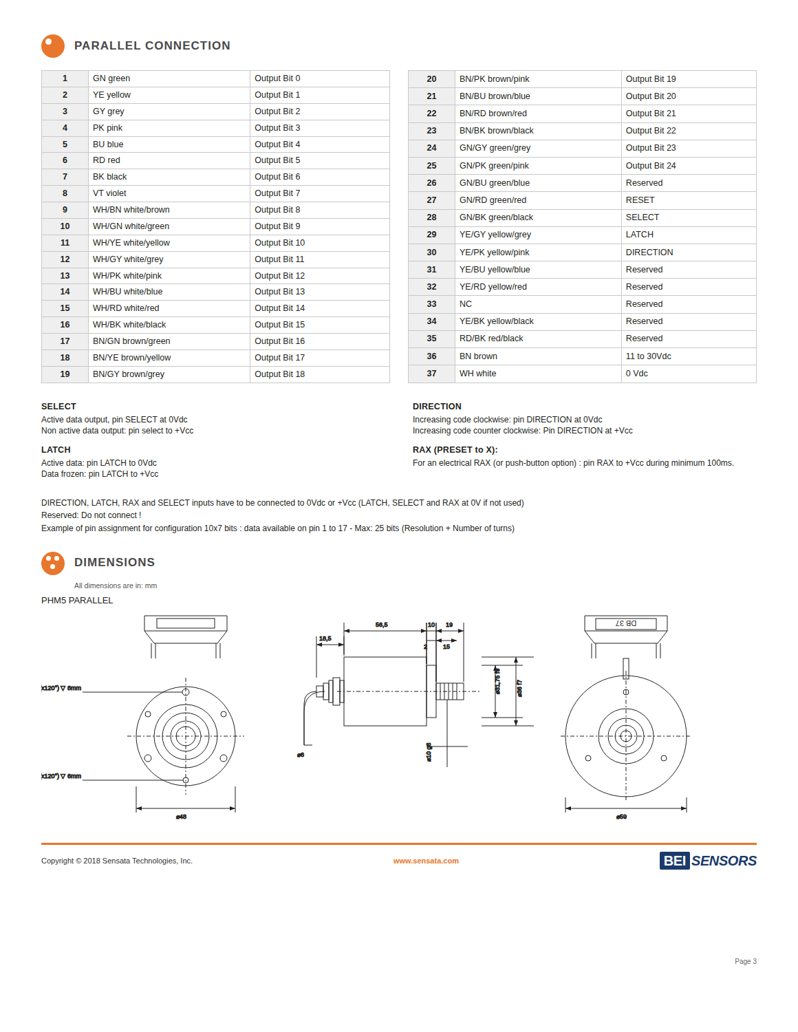Parallel Connection
| 1 | GN green | Output Bit 0 |
| 2 | YE yellow | Output Bit 1 |
| 3 | GY grey | Output Bit 2 |
| 4 | PK pink | Output Bit 3 |
| 5 | BU blue | Output Bit 4 |
| 6 | RD red | Output Bit 5 |
| 7 | BK black | Output Bit 6 |
| 8 | VT violet | Output Bit 7 |
| 9 | WH/BN white/brown | Output Bit 8 |
| 10 | WH/GN white/green | Output Bit 9 |
| 11 | WH/YE white/yellow | Output Bit 10 |
| 12 | WH/GY white/grey | Output Bit 11 |
| 13 | WH/PK white/pink | Output Bit 12 |
| 14 | WH/BU white/blue | Output Bit 13 |
| 15 | WH/RD white/red | Output Bit 14 |
| 16 | WH/BK white/black | Output Bit 15 |
| 17 | BN/GN brown/green | Output Bit 16 |
| 18 | BN/YE brown/yellow | Output Bit 17 |
| 19 | BN/GY brown/grey | Output Bit 18 |
| 20 | BN/PK brown/pink | Output Bit 19 |
| 21 | BN/BU brown/blue | Output Bit 20 |
| 22 | BN/RD brown/red | Output Bit 21 |
| 23 | BN/BK brown/black | Output Bit 22 |
| 24 | GN/GY green/grey | Output Bit 23 |
| 25 | GN/PK green/pink | Output Bit 24 |
| 26 | GN/BU green/blue | Reserved |
| 27 | GN/RD green/red | RESET |
| 28 | GN/BK green/black | SELECT |
| 29 | YE/GY yellow/grey | LATCH |
| 30 | YE/PK yellow/pink | DIRECTION |
| 31 | YE/BU yellow/blue | Reserved |
| 32 | YE/RD yellow/red | Reserved |
| 33 | NC | Reserved |
| 34 | YE/BK yellow/black | Reserved |
| 35 | RD/BK red/black | Reserved |
| 36 | BN brown | 11 to 30Vdc |
| 37 | WH white | 0 Vdc |
SELECT
Active data output, pin SELECT at 0Vdc
Non active data output: pin select to +Vcc
LATCH
Active data: pin LATCH to 0Vdc
Data frozen: pin LATCH to +Vcc
DIRECTION
Increasing code clockwise: pin DIRECTION at 0Vdc
Increasing code counter clockwise: Pin DIRECTION at +Vcc
RAX (PRESET to X):
For an electrical RAX (or push-button option) : pin RAX to +Vcc during minimum 100ms.
DIRECTION, LATCH, RAX and SELECT inputs have to be connected to 0Vdc or +Vcc (LATCH, SELECT and RAX at 0V if not used)
Reserved: Do not connect !
Example of pin assignment for configuration 10x7 bits : data available on pin 1 to 17 - Max: 25 bits (Resolution + Number of turns)
Dimensions
All dimensions are in: mm
PHM5 PARALLEL
3xM4 (x120°) ▽ 8mm 3xM3 (x120°) ▽ 6mm ⌀48 ⌀6 18,5 56,5 2 19 15 10 ⌀31,75 f9 ⌀36 f7 ⌀10 g6 DB 37 ⌀59
Page 3
Copyright © 2018 Sensata Technologies, Inc.
www.sensata.com
BEI SENSORS